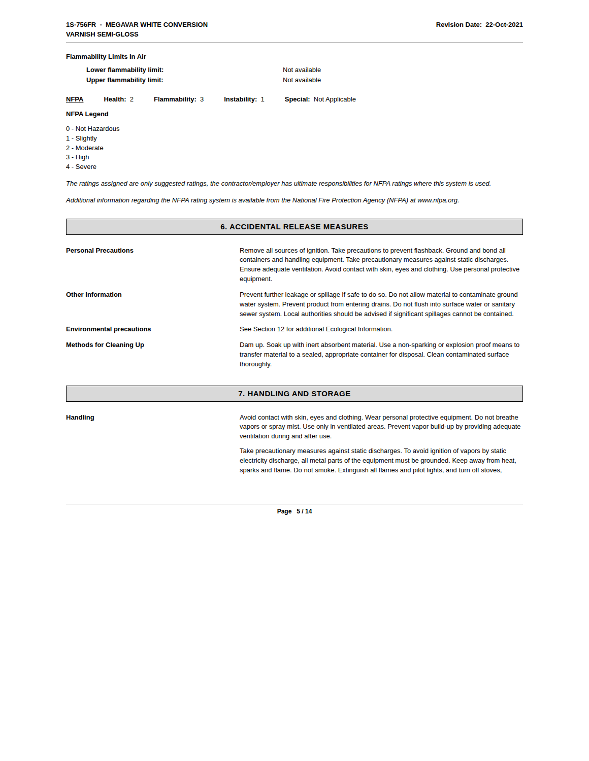1S-756FR - MEGAVAR WHITE CONVERSION
VARNISH SEMI-GLOSS
Revision Date: 22-Oct-2021
Flammability Limits In Air
| Lower flammability limit: | Not available |
| Upper flammability limit: | Not available |
NFPA Health: 2 Flammability: 3 Instability: 1 Special: Not Applicable
NFPA Legend
0 - Not Hazardous
1 - Slightly
2 - Moderate
3 - High
4 - Severe
The ratings assigned are only suggested ratings, the contractor/employer has ultimate responsibilities for NFPA ratings where this system is used.
Additional information regarding the NFPA rating system is available from the National Fire Protection Agency (NFPA) at www.nfpa.org.
6. ACCIDENTAL RELEASE MEASURES
| Personal Precautions | Remove all sources of ignition. Take precautions to prevent flashback. Ground and bond all containers and handling equipment. Take precautionary measures against static discharges. Ensure adequate ventilation. Avoid contact with skin, eyes and clothing. Use personal protective equipment. |
| Other Information | Prevent further leakage or spillage if safe to do so. Do not allow material to contaminate ground water system. Prevent product from entering drains. Do not flush into surface water or sanitary sewer system. Local authorities should be advised if significant spillages cannot be contained. |
| Environmental precautions | See Section 12 for additional Ecological Information. |
| Methods for Cleaning Up | Dam up. Soak up with inert absorbent material. Use a non-sparking or explosion proof means to transfer material to a sealed, appropriate container for disposal. Clean contaminated surface thoroughly. |
7. HANDLING AND STORAGE
| Handling | Avoid contact with skin, eyes and clothing. Wear personal protective equipment. Do not breathe vapors or spray mist. Use only in ventilated areas. Prevent vapor build-up by providing adequate ventilation during and after use. Take precautionary measures against static discharges. To avoid ignition of vapors by static electricity discharge, all metal parts of the equipment must be grounded. Keep away from heat, sparks and flame. Do not smoke. Extinguish all flames and pilot lights, and turn off stoves, |
Page 5 / 14